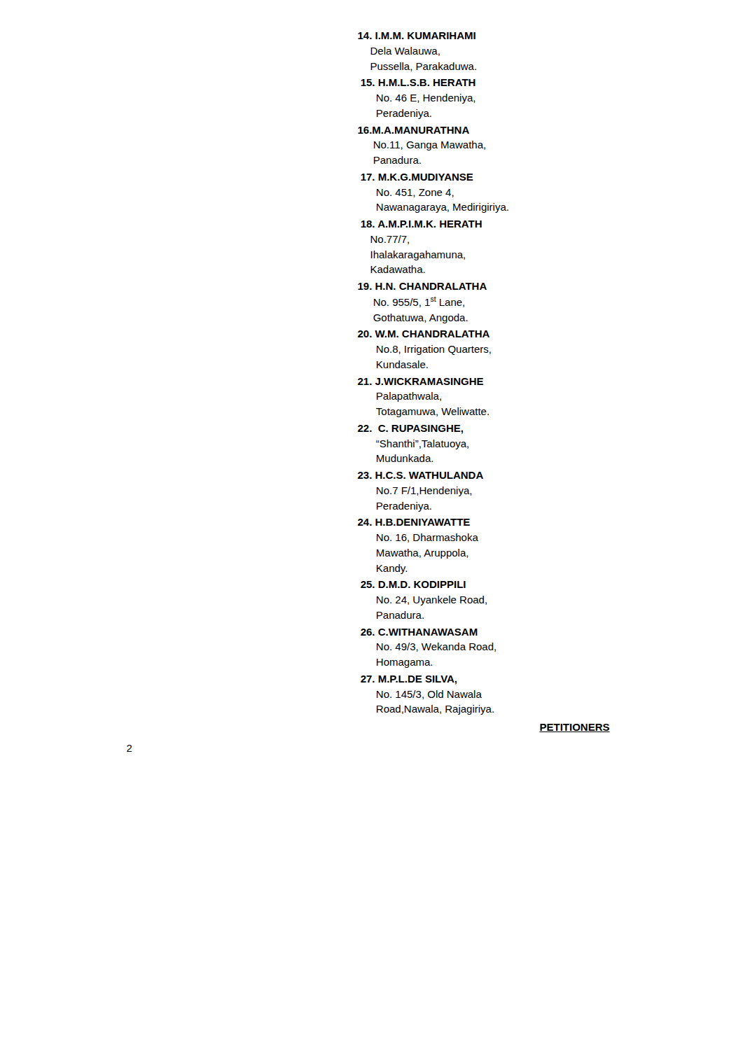14. I.M.M. KUMARIHAMI
Dela Walauwa,
Pussella, Parakaduwa.
15. H.M.L.S.B. HERATH
No. 46 E, Hendeniya,
Peradeniya.
16.M.A.MANURATHNA
No.11, Ganga Mawatha,
Panadura.
17. M.K.G.MUDIYANSE
No. 451, Zone 4,
Nawanagaraya, Medirigiriya.
18. A.M.P.I.M.K. HERATH
No.77/7,
Ihalakaragahamuna,
Kadawatha.
19. H.N. CHANDRALATHA
No. 955/5, 1st Lane,
Gothatuwa, Angoda.
20. W.M. CHANDRALATHA
No.8, Irrigation Quarters,
Kundasale.
21. J.WICKRAMASINGHE
Palapathwala,
Totagamuwa, Weliwatte.
22. C. RUPASINGHE,
“Shanthi”,Talatuoya,
Mudunkada.
23. H.C.S. WATHULANDA
No.7 F/1,Hendeniya,
Peradeniya.
24. H.B.DENIYAWATTE
No. 16, Dharmashoka
Mawatha, Aruppola,
Kandy.
25. D.M.D. KODIPPILI
No. 24, Uyankele Road,
Panadura.
26. C.WITHANAWASAM
No. 49/3, Wekanda Road,
Homagama.
27. M.P.L.DE SILVA,
No. 145/3, Old Nawala
Road,Nawala, Rajagiriya.
PETITIONERS
2